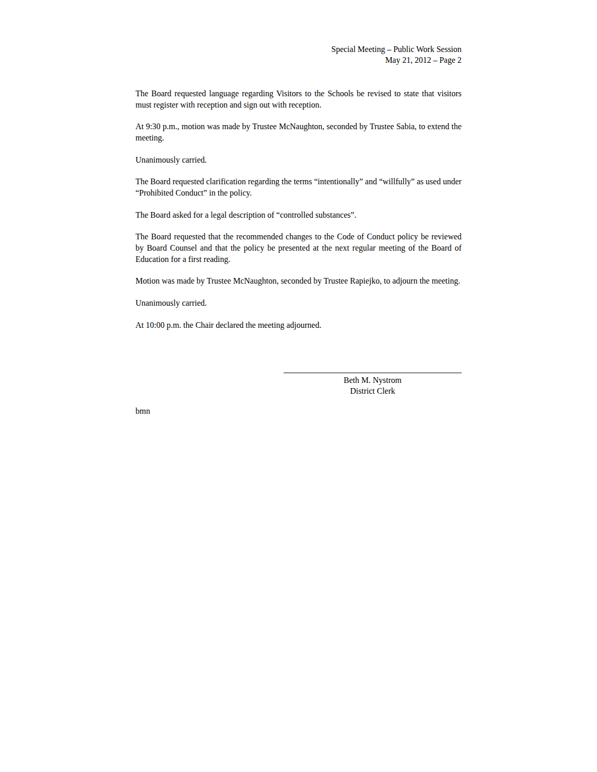Special Meeting – Public Work Session
May 21, 2012 – Page 2
The Board requested language regarding Visitors to the Schools be revised to state that visitors must register with reception and sign out with reception.
At 9:30 p.m., motion was made by Trustee McNaughton, seconded by Trustee Sabia, to extend the meeting.
Unanimously carried.
The Board requested clarification regarding the terms “intentionally” and “willfully” as used under “Prohibited Conduct” in the policy.
The Board asked for a legal description of “controlled substances”.
The Board requested that the recommended changes to the Code of Conduct policy be reviewed by Board Counsel and that the policy be presented at the next regular meeting of the Board of Education for a first reading.
Motion was made by Trustee McNaughton, seconded by Trustee Rapiejko, to adjourn the meeting.
Unanimously carried.
At 10:00 p.m. the Chair declared the meeting adjourned.
Beth M. Nystrom
District Clerk
bmn